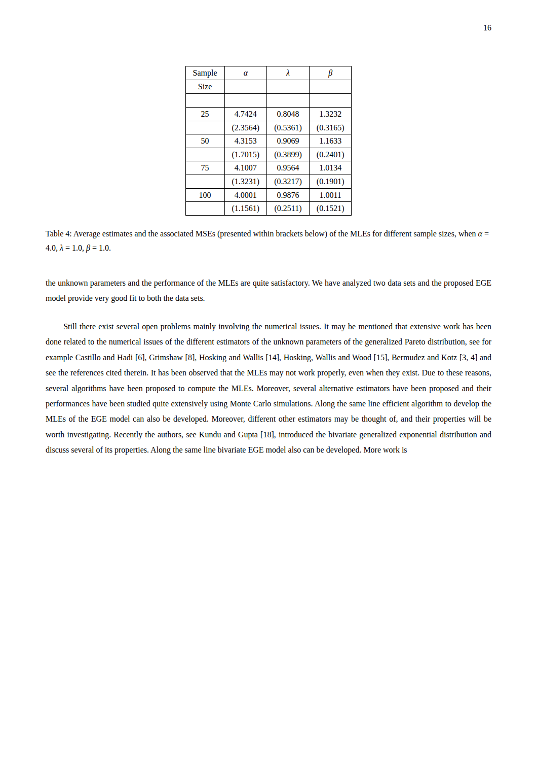16
| Sample | α | λ | β |
| --- | --- | --- | --- |
| Size | | | |
| 25 | 4.7424 | 0.8048 | 1.3232 |
| | (2.3564) | (0.5361) | (0.3165) |
| 50 | 4.3153 | 0.9069 | 1.1633 |
| | (1.7015) | (0.3899) | (0.2401) |
| 75 | 4.1007 | 0.9564 | 1.0134 |
| | (1.3231) | (0.3217) | (0.1901) |
| 100 | 4.0001 | 0.9876 | 1.0011 |
| | (1.1561) | (0.2511) | (0.1521) |
Table 4: Average estimates and the associated MSEs (presented within brackets below) of the MLEs for different sample sizes, when α = 4.0, λ = 1.0, β = 1.0.
the unknown parameters and the performance of the MLEs are quite satisfactory. We have analyzed two data sets and the proposed EGE model provide very good fit to both the data sets.
Still there exist several open problems mainly involving the numerical issues. It may be mentioned that extensive work has been done related to the numerical issues of the different estimators of the unknown parameters of the generalized Pareto distribution, see for example Castillo and Hadi [6], Grimshaw [8], Hosking and Wallis [14], Hosking, Wallis and Wood [15], Bermudez and Kotz [3, 4] and see the references cited therein. It has been observed that the MLEs may not work properly, even when they exist. Due to these reasons, several algorithms have been proposed to compute the MLEs. Moreover, several alternative estimators have been proposed and their performances have been studied quite extensively using Monte Carlo simulations. Along the same line efficient algorithm to develop the MLEs of the EGE model can also be developed. Moreover, different other estimators may be thought of, and their properties will be worth investigating. Recently the authors, see Kundu and Gupta [18], introduced the bivariate generalized exponential distribution and discuss several of its properties. Along the same line bivariate EGE model also can be developed. More work is